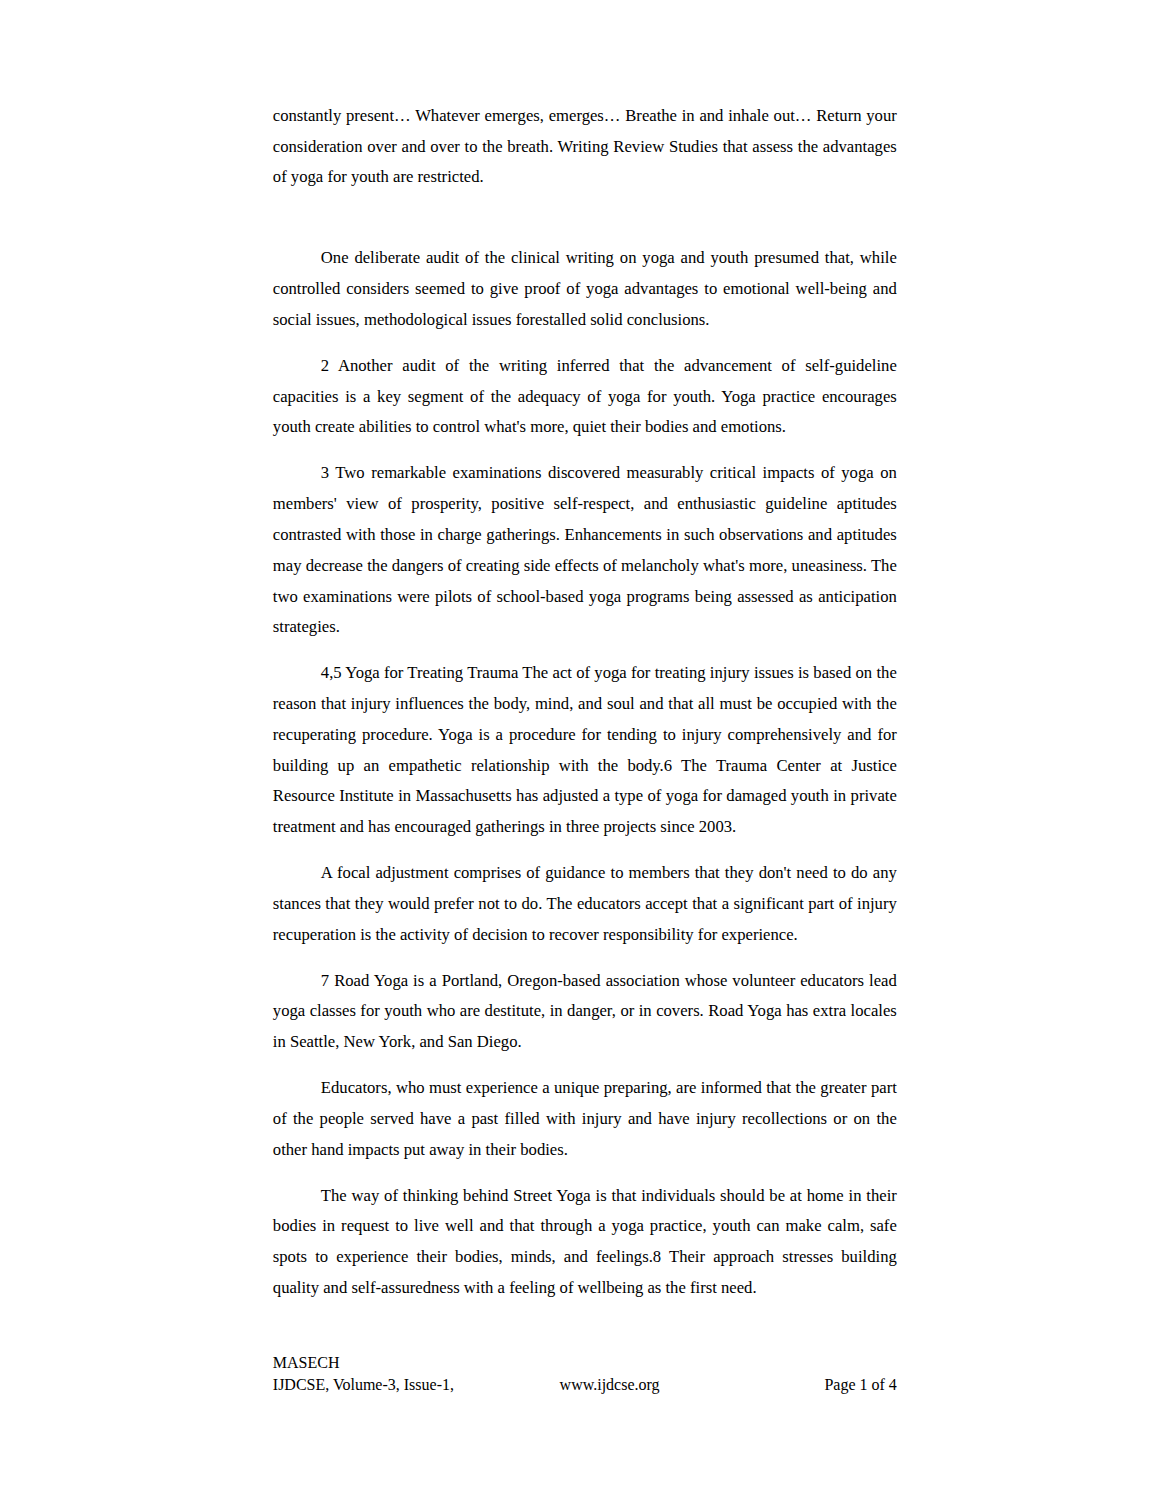constantly present… Whatever emerges, emerges… Breathe in and inhale out… Return your consideration over and over to the breath. Writing Review Studies that assess the advantages of yoga for youth are restricted.
One deliberate audit of the clinical writing on yoga and youth presumed that, while controlled considers seemed to give proof of yoga advantages to emotional well-being and social issues, methodological issues forestalled solid conclusions.
2 Another audit of the writing inferred that the advancement of self-guideline capacities is a key segment of the adequacy of yoga for youth. Yoga practice encourages youth create abilities to control what's more, quiet their bodies and emotions.
3 Two remarkable examinations discovered measurably critical impacts of yoga on members' view of prosperity, positive self-respect, and enthusiastic guideline aptitudes contrasted with those in charge gatherings. Enhancements in such observations and aptitudes may decrease the dangers of creating side effects of melancholy what's more, uneasiness. The two examinations were pilots of school-based yoga programs being assessed as anticipation strategies.
4,5 Yoga for Treating Trauma The act of yoga for treating injury issues is based on the reason that injury influences the body, mind, and soul and that all must be occupied with the recuperating procedure. Yoga is a procedure for tending to injury comprehensively and for building up an empathetic relationship with the body.6 The Trauma Center at Justice Resource Institute in Massachusetts has adjusted a type of yoga for damaged youth in private treatment and has encouraged gatherings in three projects since 2003.
A focal adjustment comprises of guidance to members that they don't need to do any stances that they would prefer not to do. The educators accept that a significant part of injury recuperation is the activity of decision to recover responsibility for experience.
7 Road Yoga is a Portland, Oregon-based association whose volunteer educators lead yoga classes for youth who are destitute, in danger, or in covers. Road Yoga has extra locales in Seattle, New York, and San Diego.
Educators, who must experience a unique preparing, are informed that the greater part of the people served have a past filled with injury and have injury recollections or on the other hand impacts put away in their bodies.
The way of thinking behind Street Yoga is that individuals should be at home in their bodies in request to live well and that through a yoga practice, youth can make calm, safe spots to experience their bodies, minds, and feelings.8 Their approach stresses building quality and self-assuredness with a feeling of wellbeing as the first need.
MASECH
IJDCSE, Volume-3, Issue-1, www.ijdcse.org Page 1 of 4